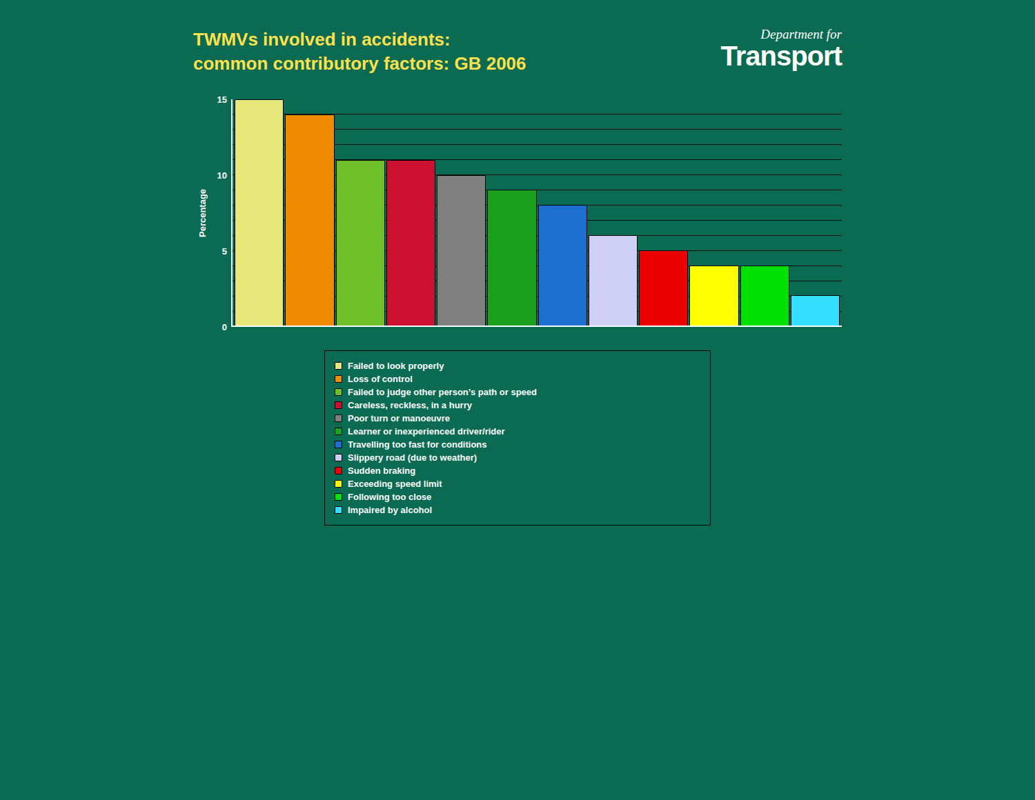TWMVs involved in accidents:
common contributory factors: GB 2006
Department for Transport
Percentage
15 10 5 0
Failed to look properly
Loss of control
Failed to judge other person’s path or speed
Careless, reckless, in a hurry
Poor turn or manoeuvre
Learner or inexperienced driver/rider
Travelling too fast for conditions
Slippery road (due to weather)
Sudden braking
Exceeding speed limit
Following too close
Impaired by alcohol